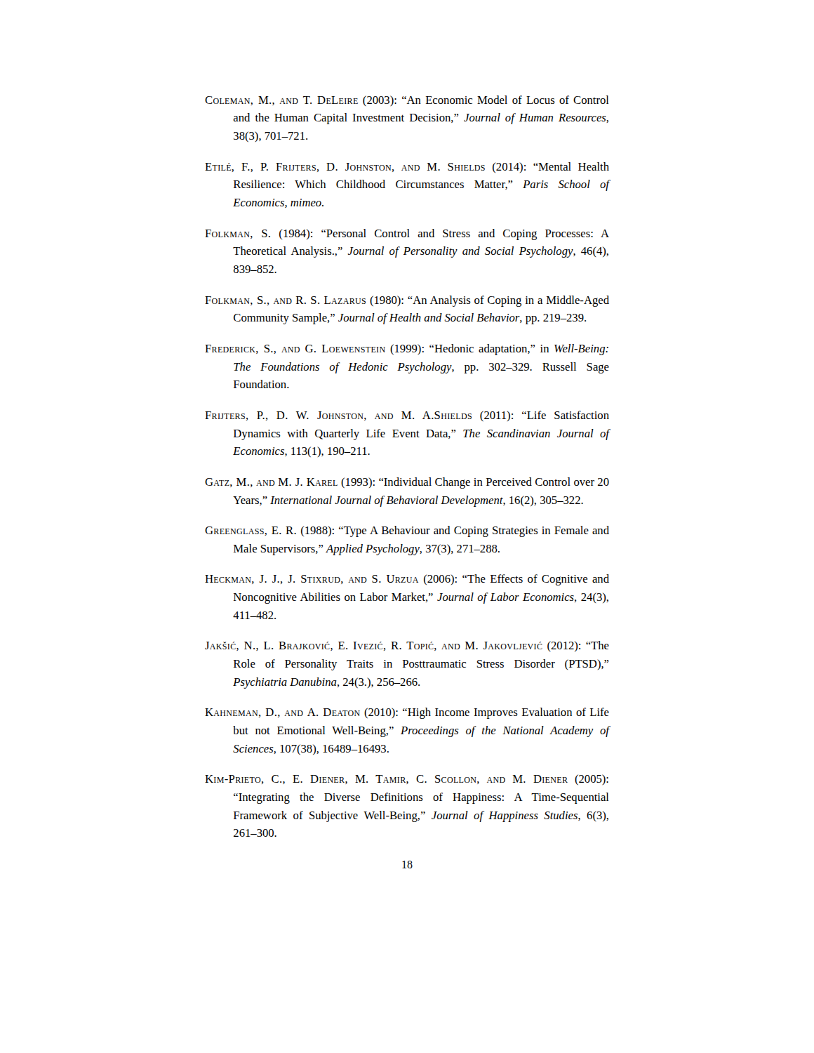Coleman, M., and T. DeLeire (2003): “An Economic Model of Locus of Control and the Human Capital Investment Decision,” Journal of Human Resources, 38(3), 701–721.
Etilé, F., P. Frijters, D. Johnston, and M. Shields (2014): “Mental Health Resilience: Which Childhood Circumstances Matter,” Paris School of Economics, mimeo.
Folkman, S. (1984): “Personal Control and Stress and Coping Processes: A Theoretical Analysis.,” Journal of Personality and Social Psychology, 46(4), 839–852.
Folkman, S., and R. S. Lazarus (1980): “An Analysis of Coping in a Middle-Aged Community Sample,” Journal of Health and Social Behavior, pp. 219–239.
Frederick, S., and G. Loewenstein (1999): “Hedonic adaptation,” in Well-Being: The Foundations of Hedonic Psychology, pp. 302–329. Russell Sage Foundation.
Frijters, P., D. W. Johnston, and M. A.Shields (2011): “Life Satisfaction Dynamics with Quarterly Life Event Data,” The Scandinavian Journal of Economics, 113(1), 190–211.
Gatz, M., and M. J. Karel (1993): “Individual Change in Perceived Control over 20 Years,” International Journal of Behavioral Development, 16(2), 305–322.
Greenglass, E. R. (1988): “Type A Behaviour and Coping Strategies in Female and Male Supervisors,” Applied Psychology, 37(3), 271–288.
Heckman, J. J., J. Stixrud, and S. Urzua (2006): “The Effects of Cognitive and Noncognitive Abilities on Labor Market,” Journal of Labor Economics, 24(3), 411–482.
Jakšić, N., L. Brajković, E. Ivezić, R. Topić, and M. Jakovljević (2012): “The Role of Personality Traits in Posttraumatic Stress Disorder (PTSD),” Psychiatria Danubina, 24(3.), 256–266.
Kahneman, D., and A. Deaton (2010): “High Income Improves Evaluation of Life but not Emotional Well-Being,” Proceedings of the National Academy of Sciences, 107(38), 16489–16493.
Kim-Prieto, C., E. Diener, M. Tamir, C. Scollon, and M. Diener (2005): “Integrating the Diverse Definitions of Happiness: A Time-Sequential Framework of Subjective Well-Being,” Journal of Happiness Studies, 6(3), 261–300.
18